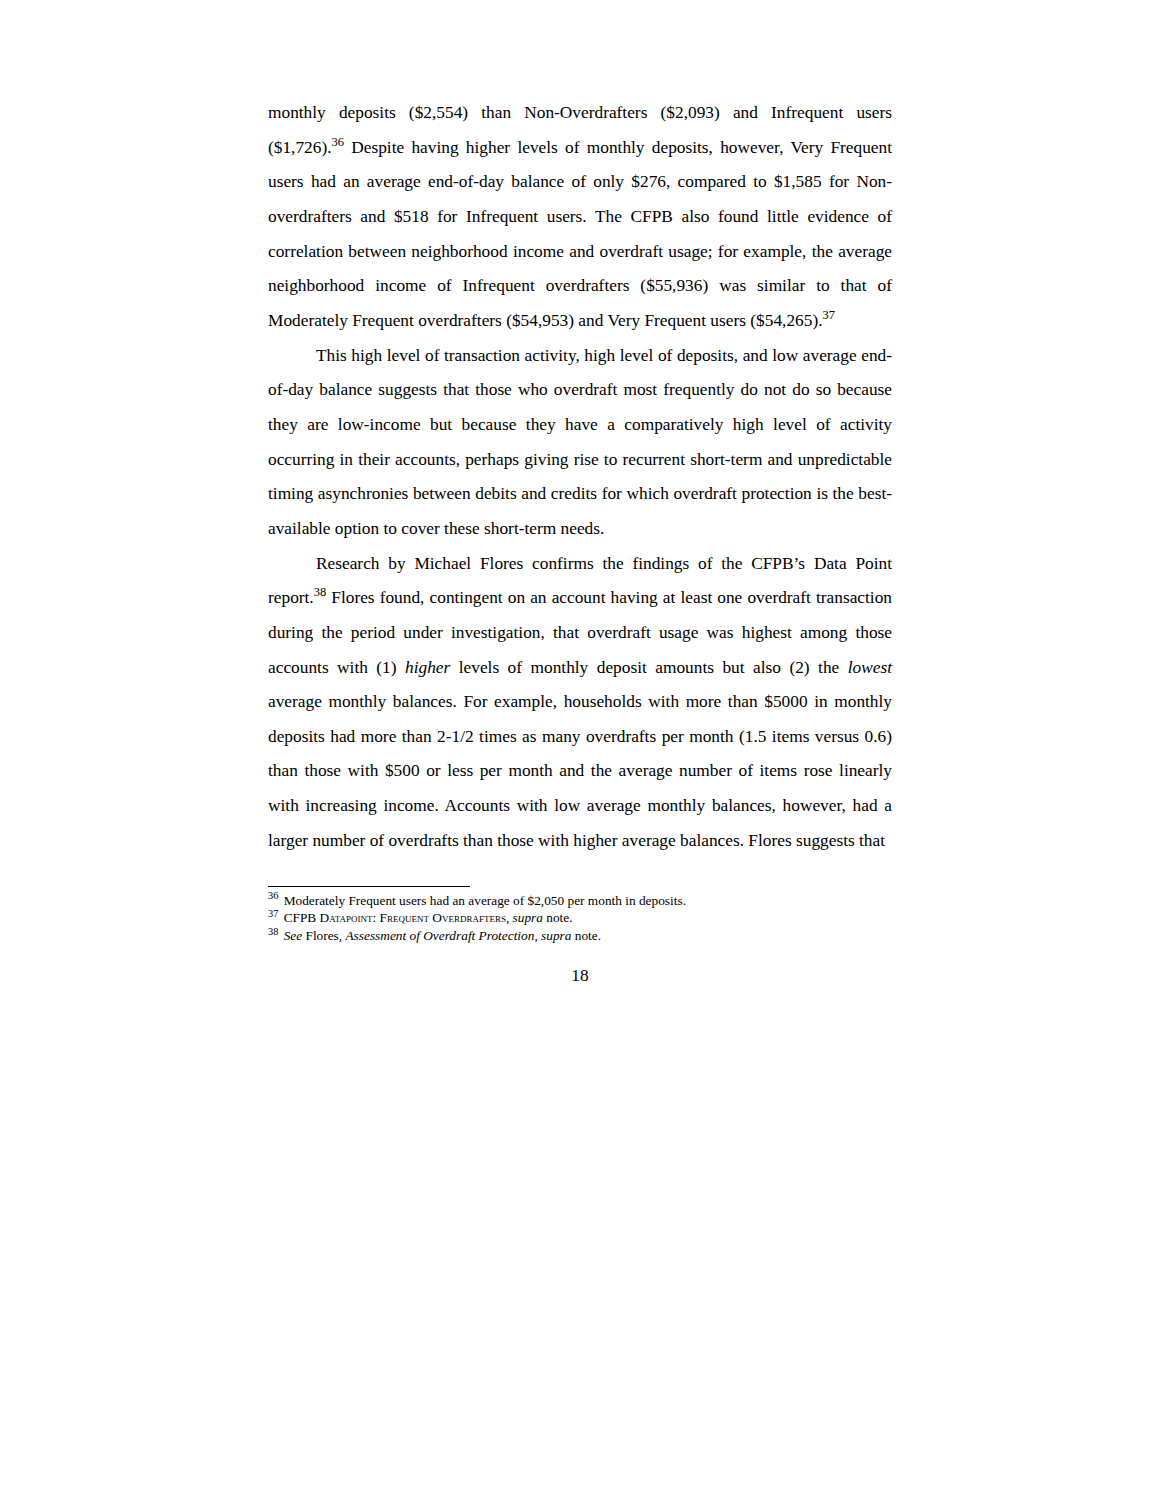monthly deposits ($2,554) than Non-Overdrafters ($2,093) and Infrequent users ($1,726).36 Despite having higher levels of monthly deposits, however, Very Frequent users had an average end-of-day balance of only $276, compared to $1,585 for Non-overdrafters and $518 for Infrequent users. The CFPB also found little evidence of correlation between neighborhood income and overdraft usage; for example, the average neighborhood income of Infrequent overdrafters ($55,936) was similar to that of Moderately Frequent overdrafters ($54,953) and Very Frequent users ($54,265).37
This high level of transaction activity, high level of deposits, and low average end-of-day balance suggests that those who overdraft most frequently do not do so because they are low-income but because they have a comparatively high level of activity occurring in their accounts, perhaps giving rise to recurrent short-term and unpredictable timing asynchronies between debits and credits for which overdraft protection is the best-available option to cover these short-term needs.
Research by Michael Flores confirms the findings of the CFPB’s Data Point report.38 Flores found, contingent on an account having at least one overdraft transaction during the period under investigation, that overdraft usage was highest among those accounts with (1) higher levels of monthly deposit amounts but also (2) the lowest average monthly balances. For example, households with more than $5000 in monthly deposits had more than 2-1/2 times as many overdrafts per month (1.5 items versus 0.6) than those with $500 or less per month and the average number of items rose linearly with increasing income. Accounts with low average monthly balances, however, had a larger number of overdrafts than those with higher average balances. Flores suggests that
36 Moderately Frequent users had an average of $2,050 per month in deposits.
37 CFPB Datapoint: Frequent Overdrafters, supra note.
38 See Flores, Assessment of Overdraft Protection, supra note.
18